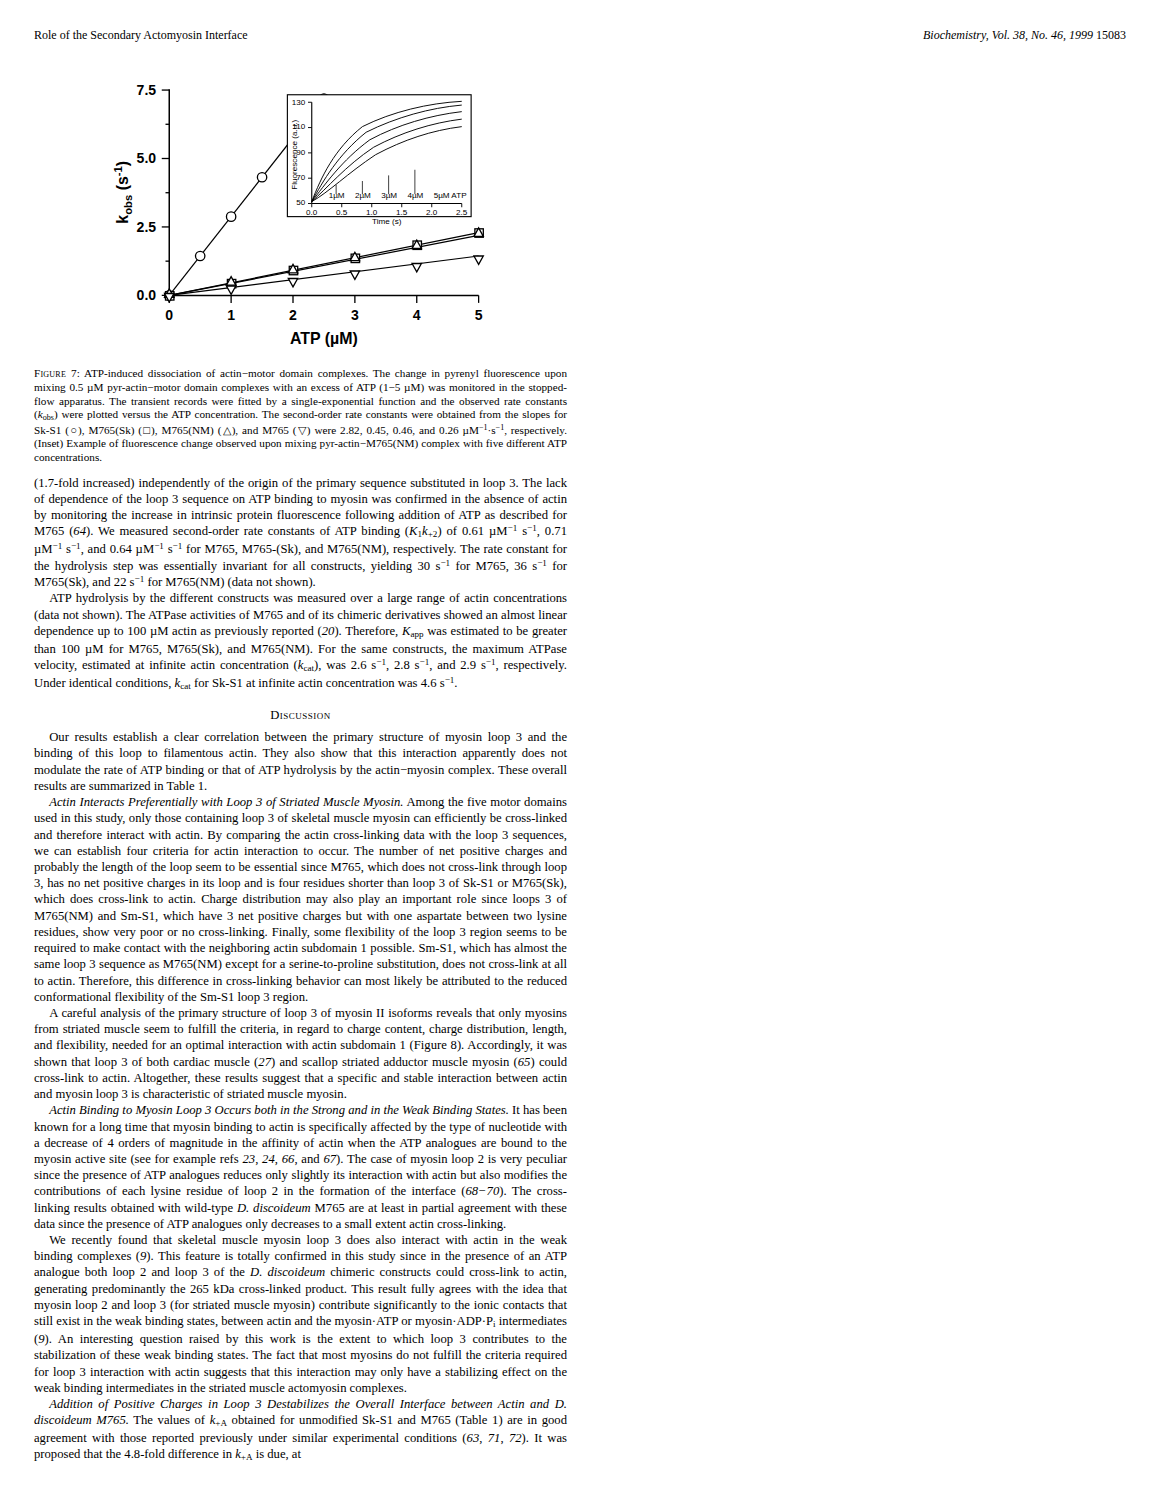Role of the Secondary Actomyosin Interface
Biochemistry, Vol. 38, No. 46, 1999 15083
0.0 2.5 5.0 7.5 kobs (s-1) 0 1 2 3 4 5 ATP (µM) 50 70 90 110 130 Fluorescence (a.u.) 0.0 0.5 1.0 1.5 2.0 2.5 Time (s) 1µM 2µM 3µM 4µM 5µM ATP
Figure 7: ATP-induced dissociation of actin−motor domain complexes. The change in pyrenyl fluorescence upon mixing 0.5 µM pyr-actin−motor domain complexes with an excess of ATP (1−5 µM) was monitored in the stopped-flow apparatus. The transient records were fitted by a single-exponential function and the observed rate constants (kobs) were plotted versus the ATP concentration. The second-order rate constants were obtained from the slopes for Sk-S1 (○), M765(Sk) (□), M765(NM) (△), and M765 (▽) were 2.82, 0.45, 0.46, and 0.26 µM−1·s−1, respectively. (Inset) Example of fluorescence change observed upon mixing pyr-actin−M765(NM) complex with five different ATP concentrations.
(1.7-fold increased) independently of the origin of the primary sequence substituted in loop 3. The lack of dependence of the loop 3 sequence on ATP binding to myosin was confirmed in the absence of actin by monitoring the increase in intrinsic protein fluorescence following addition of ATP as described for M765 (64). We measured second-order rate constants of ATP binding (K1k+2) of 0.61 µM−1 s−1, 0.71 µM−1 s−1, and 0.64 µM−1 s−1 for M765, M765-(Sk), and M765(NM), respectively. The rate constant for the hydrolysis step was essentially invariant for all constructs, yielding 30 s−1 for M765, 36 s−1 for M765(Sk), and 22 s−1 for M765(NM) (data not shown).
ATP hydrolysis by the different constructs was measured over a large range of actin concentrations (data not shown). The ATPase activities of M765 and of its chimeric derivatives showed an almost linear dependence up to 100 µM actin as previously reported (20). Therefore, Kapp was estimated to be greater than 100 µM for M765, M765(Sk), and M765(NM). For the same constructs, the maximum ATPase velocity, estimated at infinite actin concentration (kcat), was 2.6 s−1, 2.8 s−1, and 2.9 s−1, respectively. Under identical conditions, kcat for Sk-S1 at infinite actin concentration was 4.6 s−1.
Discussion
Our results establish a clear correlation between the primary structure of myosin loop 3 and the binding of this loop to filamentous actin. They also show that this interaction apparently does not modulate the rate of ATP binding or that of ATP hydrolysis by the actin−myosin complex. These overall results are summarized in Table 1.
Actin Interacts Preferentially with Loop 3 of Striated Muscle Myosin. Among the five motor domains used in this study, only those containing loop 3 of skeletal muscle myosin can efficiently be cross-linked and therefore interact with actin. By comparing the actin cross-linking data with the loop 3 sequences, we can establish four criteria for actin interaction to occur. The number of net positive charges and probably the length of the loop seem to be essential since M765, which does not cross-link through loop 3, has no net positive charges in its loop and is four residues shorter than loop 3 of Sk-S1 or M765(Sk), which does cross-link to actin. Charge distribution may also play an important role since loops 3 of M765(NM) and Sm-S1, which have 3 net positive charges but with one aspartate between two lysine residues, show very poor or no cross-linking. Finally, some flexibility of the loop 3 region seems to be required to make contact with the neighboring actin subdomain 1 possible. Sm-S1, which has almost the same loop 3 sequence as M765(NM) except for a serine-to-proline substitution, does not cross-link at all to actin. Therefore, this difference in cross-linking behavior can most likely be attributed to the reduced conformational flexibility of the Sm-S1 loop 3 region.
A careful analysis of the primary structure of loop 3 of myosin II isoforms reveals that only myosins from striated muscle seem to fulfill the criteria, in regard to charge content, charge distribution, length, and flexibility, needed for an optimal interaction with actin subdomain 1 (Figure 8). Accordingly, it was shown that loop 3 of both cardiac muscle (27) and scallop striated adductor muscle myosin (65) could cross-link to actin. Altogether, these results suggest that a specific and stable interaction between actin and myosin loop 3 is characteristic of striated muscle myosin.
Actin Binding to Myosin Loop 3 Occurs both in the Strong and in the Weak Binding States. It has been known for a long time that myosin binding to actin is specifically affected by the type of nucleotide with a decrease of 4 orders of magnitude in the affinity of actin when the ATP analogues are bound to the myosin active site (see for example refs 23, 24, 66, and 67). The case of myosin loop 2 is very peculiar since the presence of ATP analogues reduces only slightly its interaction with actin but also modifies the contributions of each lysine residue of loop 2 in the formation of the interface (68−70). The cross-linking results obtained with wild-type D. discoideum M765 are at least in partial agreement with these data since the presence of ATP analogues only decreases to a small extent actin cross-linking.
We recently found that skeletal muscle myosin loop 3 does also interact with actin in the weak binding complexes (9). This feature is totally confirmed in this study since in the presence of an ATP analogue both loop 2 and loop 3 of the D. discoideum chimeric constructs could cross-link to actin, generating predominantly the 265 kDa cross-linked product. This result fully agrees with the idea that myosin loop 2 and loop 3 (for striated muscle myosin) contribute significantly to the ionic contacts that still exist in the weak binding states, between actin and the myosin·ATP or myosin·ADP·Pi intermediates (9). An interesting question raised by this work is the extent to which loop 3 contributes to the stabilization of these weak binding states. The fact that most myosins do not fulfill the criteria required for loop 3 interaction with actin suggests that this interaction may only have a stabilizing effect on the weak binding intermediates in the striated muscle actomyosin complexes.
Addition of Positiνe Charges in Loop 3 Destabilizes the Oνerall Interface between Actin and D. discoideum M765. The values of k+A obtained for unmodified Sk-S1 and M765 (Table 1) are in good agreement with those reported previously under similar experimental conditions (63, 71, 72). It was proposed that the 4.8-fold difference in k+A is due, at